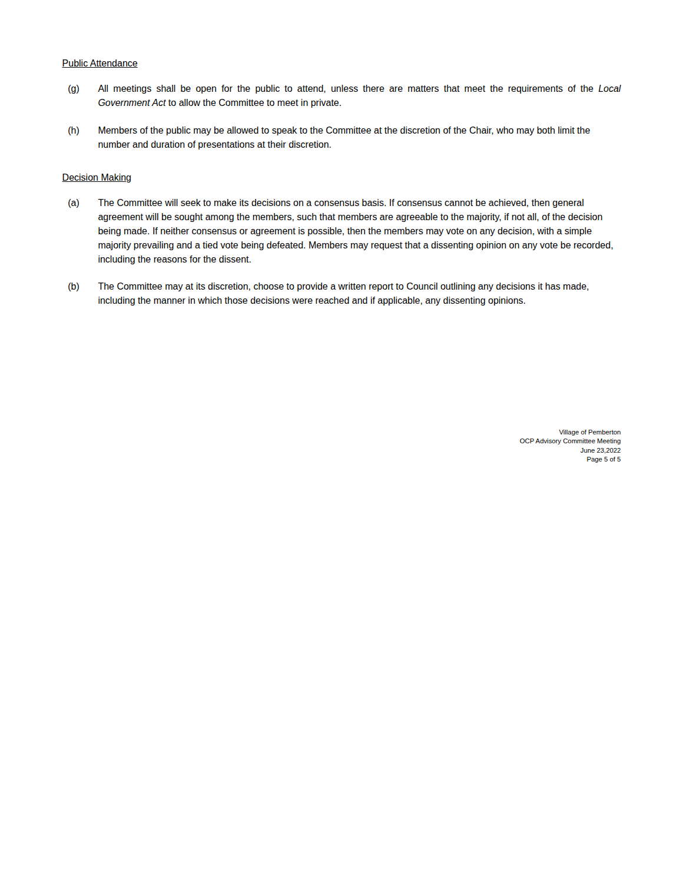Public Attendance
(g) All meetings shall be open for the public to attend, unless there are matters that meet the requirements of the Local Government Act to allow the Committee to meet in private.
(h) Members of the public may be allowed to speak to the Committee at the discretion of the Chair, who may both limit the number and duration of presentations at their discretion.
Decision Making
(a) The Committee will seek to make its decisions on a consensus basis. If consensus cannot be achieved, then general agreement will be sought among the members, such that members are agreeable to the majority, if not all, of the decision being made. If neither consensus or agreement is possible, then the members may vote on any decision, with a simple majority prevailing and a tied vote being defeated. Members may request that a dissenting opinion on any vote be recorded, including the reasons for the dissent.
(b) The Committee may at its discretion, choose to provide a written report to Council outlining any decisions it has made, including the manner in which those decisions were reached and if applicable, any dissenting opinions.
Village of Pemberton
OCP Advisory Committee Meeting
June 23,2022
Page 5 of 5